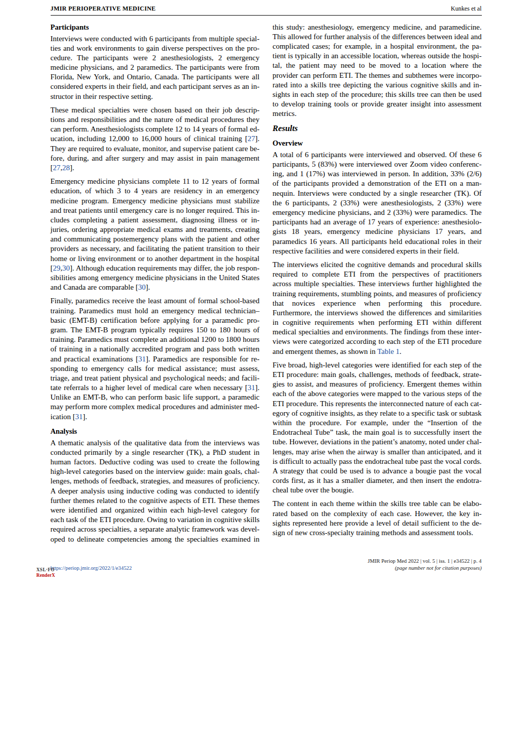JMIR Perioperative Medicine Kunkes et al
Participants
Interviews were conducted with 6 participants from multiple specialties and work environments to gain diverse perspectives on the procedure. The participants were 2 anesthesiologists, 2 emergency medicine physicians, and 2 paramedics. The participants were from Florida, New York, and Ontario, Canada. The participants were all considered experts in their field, and each participant serves as an instructor in their respective setting.
These medical specialties were chosen based on their job descriptions and responsibilities and the nature of medical procedures they can perform. Anesthesiologists complete 12 to 14 years of formal education, including 12,000 to 16,000 hours of clinical training [27]. They are required to evaluate, monitor, and supervise patient care before, during, and after surgery and may assist in pain management [27,28].
Emergency medicine physicians complete 11 to 12 years of formal education, of which 3 to 4 years are residency in an emergency medicine program. Emergency medicine physicians must stabilize and treat patients until emergency care is no longer required. This includes completing a patient assessment, diagnosing illness or injuries, ordering appropriate medical exams and treatments, creating and communicating postemergency plans with the patient and other providers as necessary, and facilitating the patient transition to their home or living environment or to another department in the hospital [29,30]. Although education requirements may differ, the job responsibilities among emergency medicine physicians in the United States and Canada are comparable [30].
Finally, paramedics receive the least amount of formal school-based training. Paramedics must hold an emergency medical technician–basic (EMT-B) certification before applying for a paramedic program. The EMT-B program typically requires 150 to 180 hours of training. Paramedics must complete an additional 1200 to 1800 hours of training in a nationally accredited program and pass both written and practical examinations [31]. Paramedics are responsible for responding to emergency calls for medical assistance; must assess, triage, and treat patient physical and psychological needs; and facilitate referrals to a higher level of medical care when necessary [31]. Unlike an EMT-B, who can perform basic life support, a paramedic may perform more complex medical procedures and administer medication [31].
Analysis
A thematic analysis of the qualitative data from the interviews was conducted primarily by a single researcher (TK), a PhD student in human factors. Deductive coding was used to create the following high-level categories based on the interview guide: main goals, challenges, methods of feedback, strategies, and measures of proficiency. A deeper analysis using inductive coding was conducted to identify further themes related to the cognitive aspects of ETI. These themes were identified and organized within each high-level category for each task of the ETI procedure. Owing to variation in cognitive skills required across specialties, a separate analytic framework was developed to delineate competencies among the specialties examined in this study: anesthesiology, emergency medicine, and paramedicine. This allowed for further analysis of the differences between ideal and complicated cases; for example, in a hospital environment, the patient is typically in an accessible location, whereas outside the hospital, the patient may need to be moved to a location where the provider can perform ETI. The themes and subthemes were incorporated into a skills tree depicting the various cognitive skills and insights in each step of the procedure; this skills tree can then be used to develop training tools or provide greater insight into assessment metrics.
Results
Overview
A total of 6 participants were interviewed and observed. Of these 6 participants, 5 (83%) were interviewed over Zoom video conferencing, and 1 (17%) was interviewed in person. In addition, 33% (2/6) of the participants provided a demonstration of the ETI on a mannequin. Interviews were conducted by a single researcher (TK). Of the 6 participants, 2 (33%) were anesthesiologists, 2 (33%) were emergency medicine physicians, and 2 (33%) were paramedics. The participants had an average of 17 years of experience: anesthesiologists 18 years, emergency medicine physicians 17 years, and paramedics 16 years. All participants held educational roles in their respective facilities and were considered experts in their field.
The interviews elicited the cognitive demands and procedural skills required to complete ETI from the perspectives of practitioners across multiple specialties. These interviews further highlighted the training requirements, stumbling points, and measures of proficiency that novices experience when performing this procedure. Furthermore, the interviews showed the differences and similarities in cognitive requirements when performing ETI within different medical specialties and environments. The findings from these interviews were categorized according to each step of the ETI procedure and emergent themes, as shown in Table 1.
Five broad, high-level categories were identified for each step of the ETI procedure: main goals, challenges, methods of feedback, strategies to assist, and measures of proficiency. Emergent themes within each of the above categories were mapped to the various steps of the ETI procedure. This represents the interconnected nature of each category of cognitive insights, as they relate to a specific task or subtask within the procedure. For example, under the “Insertion of the Endotracheal Tube” task, the main goal is to successfully insert the tube. However, deviations in the patient’s anatomy, noted under challenges, may arise when the airway is smaller than anticipated, and it is difficult to actually pass the endotracheal tube past the vocal cords. A strategy that could be used is to advance a bougie past the vocal cords first, as it has a smaller diameter, and then insert the endotracheal tube over the bougie.
The content in each theme within the skills tree table can be elaborated based on the complexity of each case. However, the key insights represented here provide a level of detail sufficient to the design of new cross-specialty training methods and assessment tools.
https://periop.jmir.org/2022/1/e34522
JMIR Periop Med 2022 | vol. 5 | iss. 1 | e34522 | p. 4
(page number not for citation purposes)
XSL·FO
RenderX